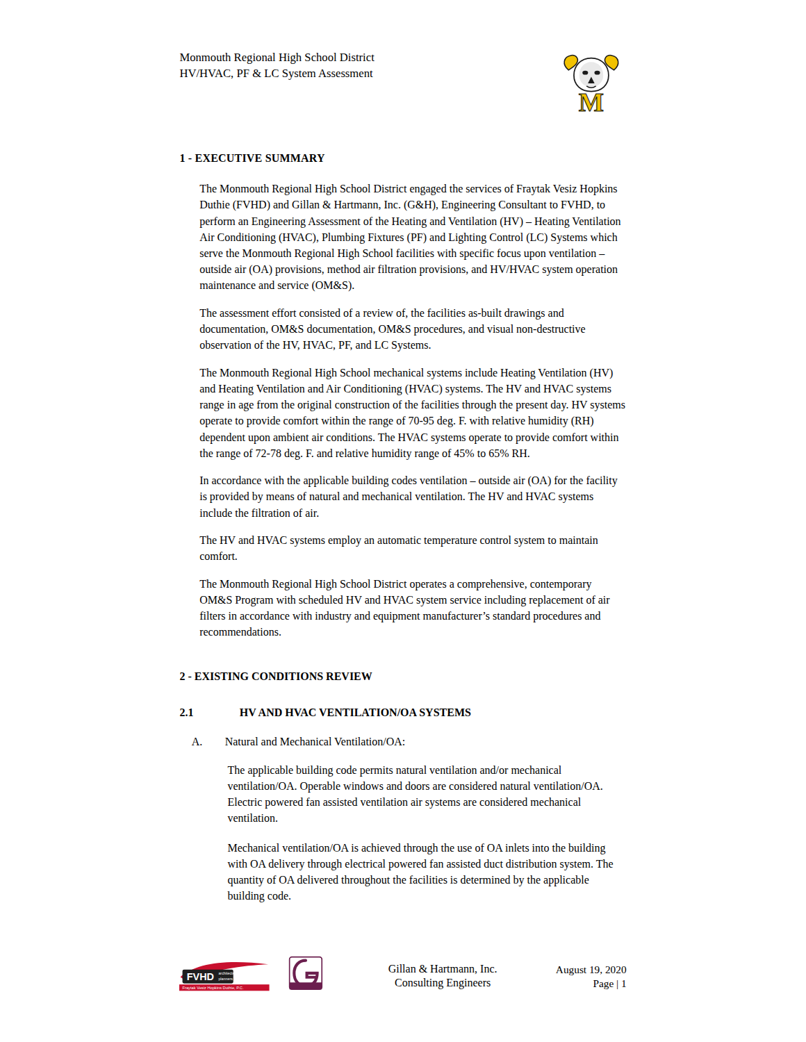Monmouth Regional High School District
HV/HVAC, PF & LC System Assessment
M
1 - EXECUTIVE SUMMARY
The Monmouth Regional High School District engaged the services of Fraytak Vesiz Hopkins Duthie (FVHD) and Gillan & Hartmann, Inc. (G&H), Engineering Consultant to FVHD, to perform an Engineering Assessment of the Heating and Ventilation (HV) – Heating Ventilation Air Conditioning (HVAC), Plumbing Fixtures (PF) and Lighting Control (LC) Systems which serve the Monmouth Regional High School facilities with specific focus upon ventilation – outside air (OA) provisions, method air filtration provisions, and HV/HVAC system operation maintenance and service (OM&S).
The assessment effort consisted of a review of, the facilities as-built drawings and documentation, OM&S documentation, OM&S procedures, and visual non-destructive observation of the HV, HVAC, PF, and LC Systems.
The Monmouth Regional High School mechanical systems include Heating Ventilation (HV) and Heating Ventilation and Air Conditioning (HVAC) systems. The HV and HVAC systems range in age from the original construction of the facilities through the present day. HV systems operate to provide comfort within the range of 70-95 deg. F. with relative humidity (RH) dependent upon ambient air conditions. The HVAC systems operate to provide comfort within the range of 72-78 deg. F. and relative humidity range of 45% to 65% RH.
In accordance with the applicable building codes ventilation – outside air (OA) for the facility is provided by means of natural and mechanical ventilation. The HV and HVAC systems include the filtration of air.
The HV and HVAC systems employ an automatic temperature control system to maintain comfort.
The Monmouth Regional High School District operates a comprehensive, contemporary OM&S Program with scheduled HV and HVAC system service including replacement of air filters in accordance with industry and equipment manufacturer’s standard procedures and recommendations.
2 - EXISTING CONDITIONS REVIEW
2.1 HV AND HVAC VENTILATION/OA SYSTEMS
A. Natural and Mechanical Ventilation/OA:
The applicable building code permits natural ventilation and/or mechanical ventilation/OA. Operable windows and doors are considered natural ventilation/OA. Electric powered fan assisted ventilation air systems are considered mechanical ventilation.
Mechanical ventilation/OA is achieved through the use of OA inlets into the building with OA delivery through electrical powered fan assisted duct distribution system. The quantity of OA delivered throughout the facilities is determined by the applicable building code.
FVHD architects planners Fraytak Vesiz Hopkins Duthie, P.C.
Gillan & Hartmann, Inc.
Consulting Engineers
August 19, 2020
Page | 1